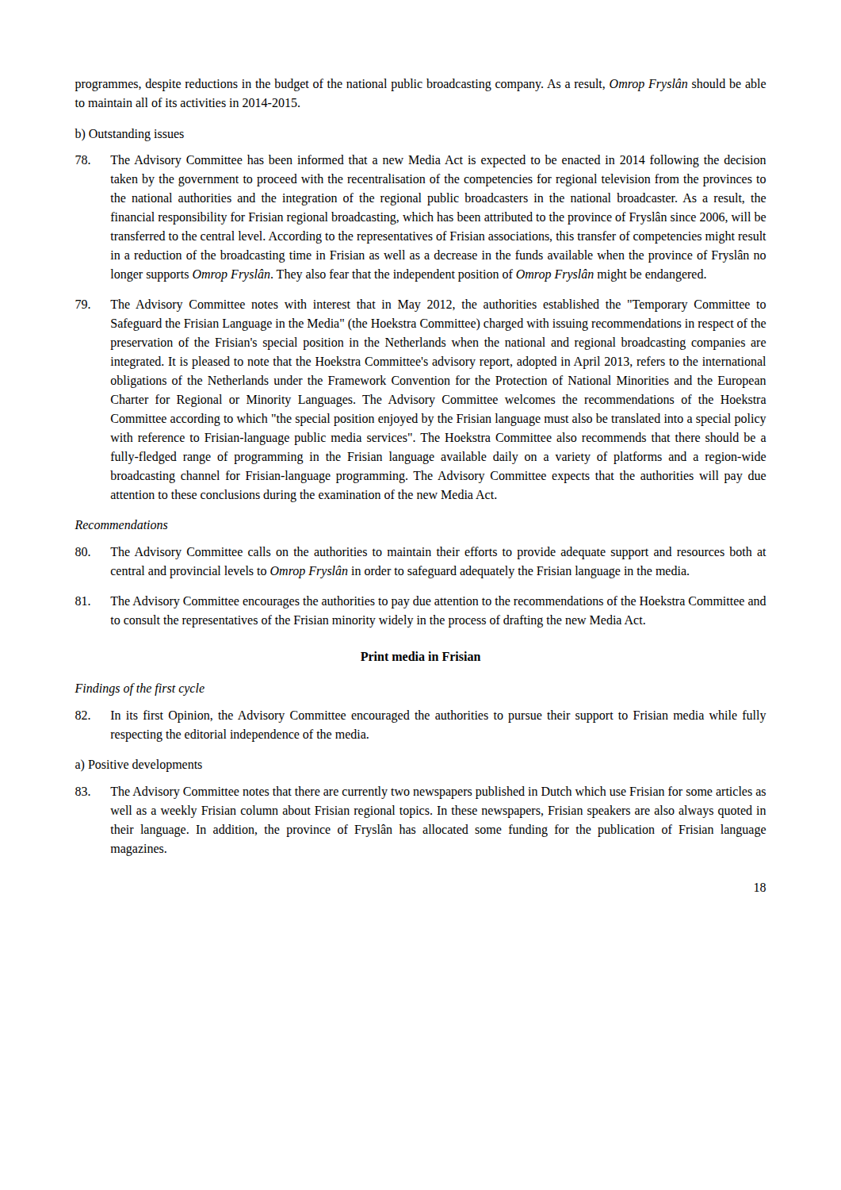programmes, despite reductions in the budget of the national public broadcasting company. As a result, Omrop Fryslân should be able to maintain all of its activities in 2014-2015.
b) Outstanding issues
78.
The Advisory Committee has been informed that a new Media Act is expected to be enacted in 2014 following the decision taken by the government to proceed with the recentralisation of the competencies for regional television from the provinces to the national authorities and the integration of the regional public broadcasters in the national broadcaster. As a result, the financial responsibility for Frisian regional broadcasting, which has been attributed to the province of Fryslân since 2006, will be transferred to the central level. According to the representatives of Frisian associations, this transfer of competencies might result in a reduction of the broadcasting time in Frisian as well as a decrease in the funds available when the province of Fryslân no longer supports Omrop Fryslân. They also fear that the independent position of Omrop Fryslân might be endangered.
79.
The Advisory Committee notes with interest that in May 2012, the authorities established the "Temporary Committee to Safeguard the Frisian Language in the Media" (the Hoekstra Committee) charged with issuing recommendations in respect of the preservation of the Frisian's special position in the Netherlands when the national and regional broadcasting companies are integrated. It is pleased to note that the Hoekstra Committee's advisory report, adopted in April 2013, refers to the international obligations of the Netherlands under the Framework Convention for the Protection of National Minorities and the European Charter for Regional or Minority Languages. The Advisory Committee welcomes the recommendations of the Hoekstra Committee according to which "the special position enjoyed by the Frisian language must also be translated into a special policy with reference to Frisian-language public media services". The Hoekstra Committee also recommends that there should be a fully-fledged range of programming in the Frisian language available daily on a variety of platforms and a region-wide broadcasting channel for Frisian-language programming. The Advisory Committee expects that the authorities will pay due attention to these conclusions during the examination of the new Media Act.
Recommendations
80.
The Advisory Committee calls on the authorities to maintain their efforts to provide adequate support and resources both at central and provincial levels to Omrop Fryslân in order to safeguard adequately the Frisian language in the media.
81.
The Advisory Committee encourages the authorities to pay due attention to the recommendations of the Hoekstra Committee and to consult the representatives of the Frisian minority widely in the process of drafting the new Media Act.
Print media in Frisian
Findings of the first cycle
82.
In its first Opinion, the Advisory Committee encouraged the authorities to pursue their support to Frisian media while fully respecting the editorial independence of the media.
a) Positive developments
83.
The Advisory Committee notes that there are currently two newspapers published in Dutch which use Frisian for some articles as well as a weekly Frisian column about Frisian regional topics. In these newspapers, Frisian speakers are also always quoted in their language. In addition, the province of Fryslân has allocated some funding for the publication of Frisian language magazines.
18